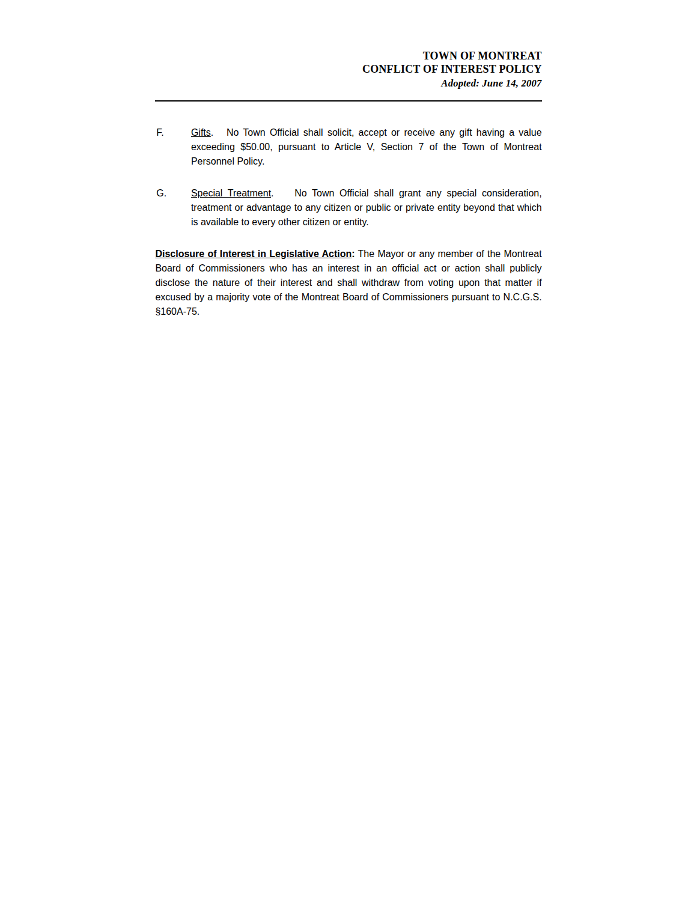TOWN OF MONTREAT
CONFLICT OF INTEREST POLICY
Adopted: June 14, 2007
F.
Gifts. No Town Official shall solicit, accept or receive any gift having a value exceeding $50.00, pursuant to Article V, Section 7 of the Town of Montreat Personnel Policy.
G.
Special Treatment. No Town Official shall grant any special consideration, treatment or advantage to any citizen or public or private entity beyond that which is available to every other citizen or entity.
Disclosure of Interest in Legislative Action: The Mayor or any member of the Montreat Board of Commissioners who has an interest in an official act or action shall publicly disclose the nature of their interest and shall withdraw from voting upon that matter if excused by a majority vote of the Montreat Board of Commissioners pursuant to N.C.G.S. §160A-75.